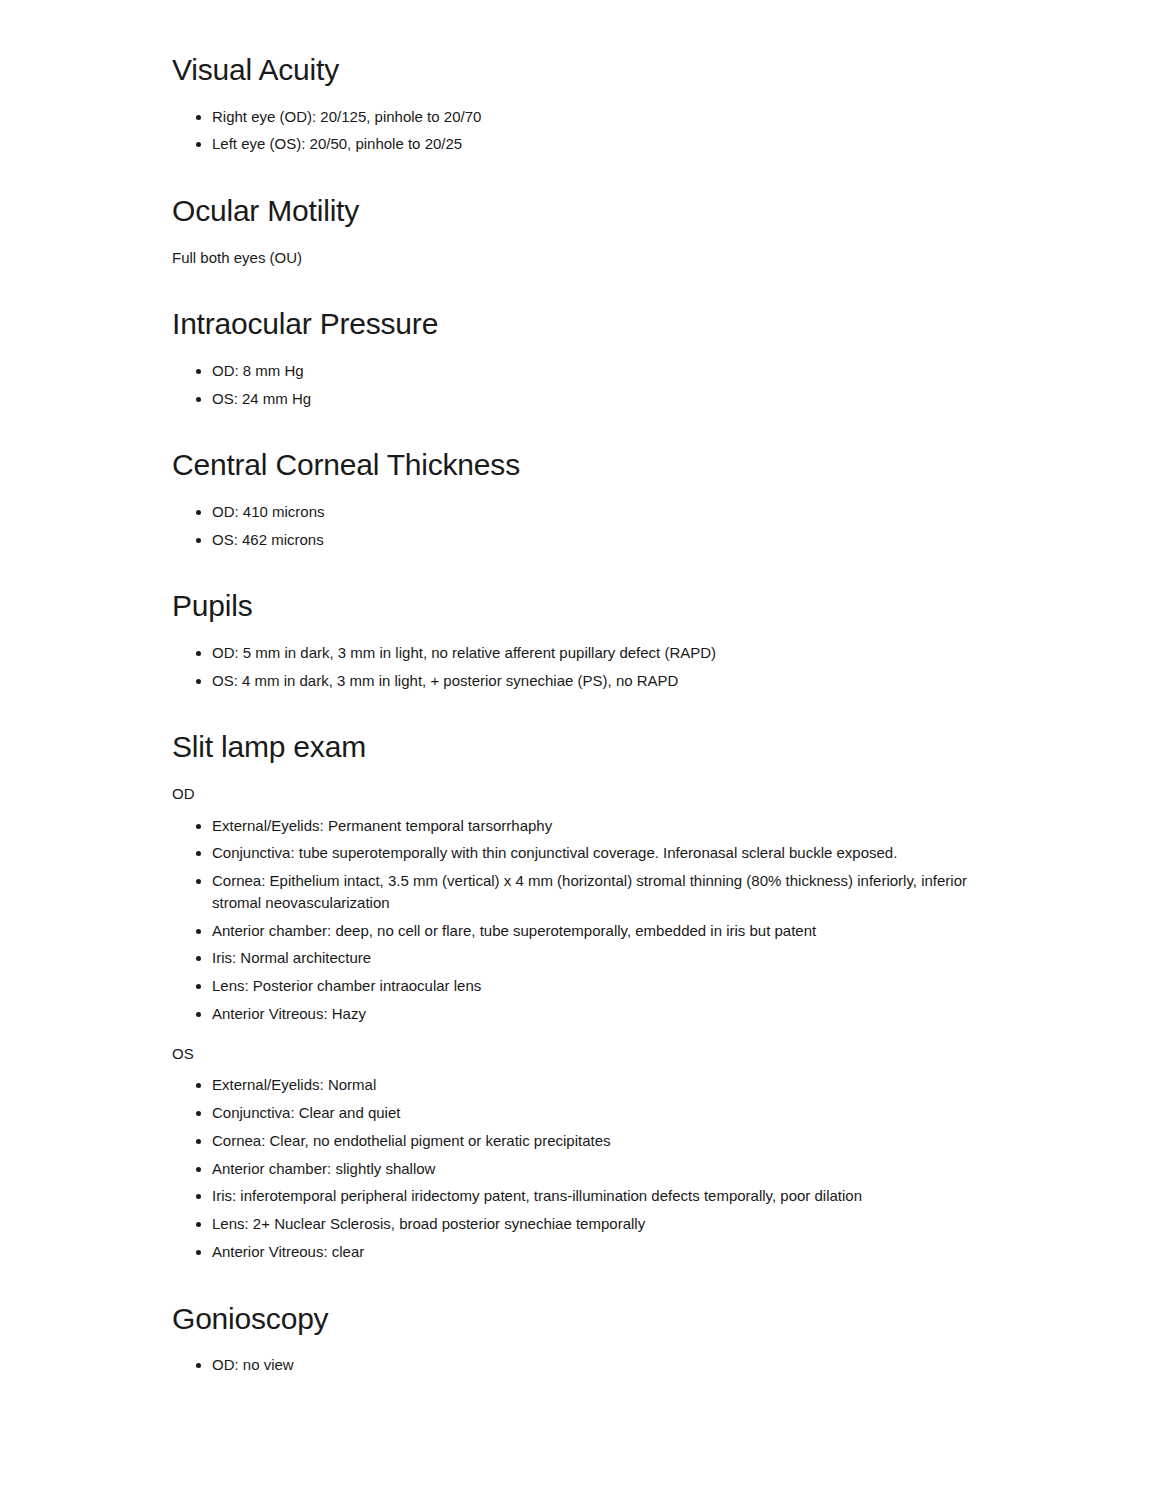Visual Acuity
Right eye (OD): 20/125, pinhole to 20/70
Left eye (OS): 20/50, pinhole to 20/25
Ocular Motility
Full both eyes (OU)
Intraocular Pressure
OD: 8 mm Hg
OS: 24 mm Hg
Central Corneal Thickness
OD: 410 microns
OS: 462 microns
Pupils
OD: 5 mm in dark, 3 mm in light, no relative afferent pupillary defect (RAPD)
OS: 4 mm in dark, 3 mm in light, + posterior synechiae (PS), no RAPD
Slit lamp exam
OD
External/Eyelids: Permanent temporal tarsorrhaphy
Conjunctiva: tube superotemporally with thin conjunctival coverage. Inferonasal scleral buckle exposed.
Cornea: Epithelium intact, 3.5 mm (vertical) x 4 mm (horizontal) stromal thinning (80% thickness) inferiorly, inferior stromal neovascularization
Anterior chamber: deep, no cell or flare, tube superotemporally, embedded in iris but patent
Iris: Normal architecture
Lens: Posterior chamber intraocular lens
Anterior Vitreous: Hazy
OS
External/Eyelids: Normal
Conjunctiva: Clear and quiet
Cornea: Clear, no endothelial pigment or keratic precipitates
Anterior chamber: slightly shallow
Iris: inferotemporal peripheral iridectomy patent, trans-illumination defects temporally, poor dilation
Lens: 2+ Nuclear Sclerosis, broad posterior synechiae temporally
Anterior Vitreous: clear
Gonioscopy
OD: no view